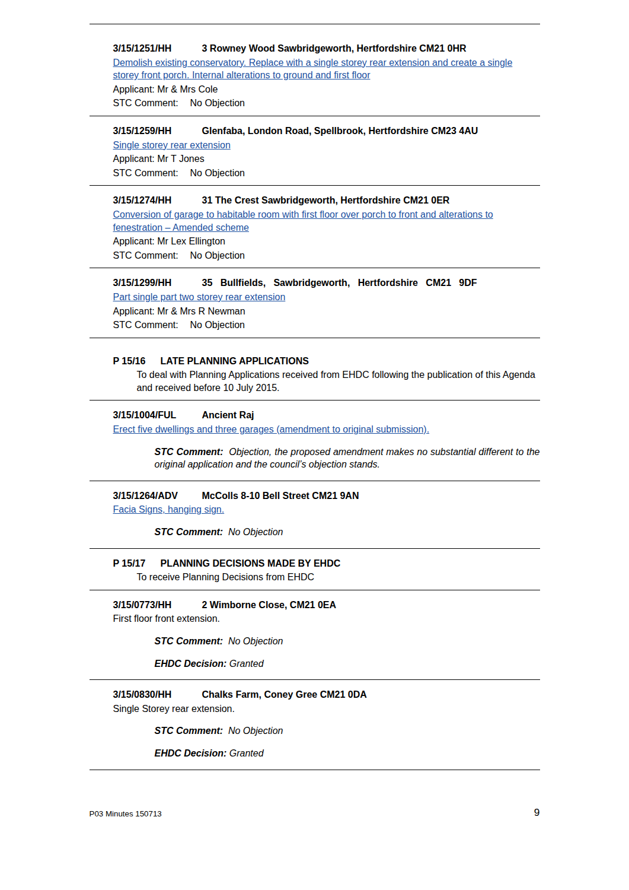3/15/1251/HH3 Rowney Wood Sawbridgeworth, Hertfordshire CM21 0HR
Demolish existing conservatory. Replace with a single storey rear extension and create a single storey front porch. Internal alterations to ground and first floor
Applicant: Mr & Mrs Cole
STC Comment: No Objection
3/15/1259/HHGlenfaba, London Road, Spellbrook, Hertfordshire CM23 4AU
Single storey rear extension
Applicant: Mr T Jones
STC Comment: No Objection
3/15/1274/HH31 The Crest Sawbridgeworth, Hertfordshire CM21 0ER
Conversion of garage to habitable room with first floor over porch to front and alterations to fenestration – Amended scheme
Applicant: Mr Lex Ellington
STC Comment: No Objection
3/15/1299/HH35 Bullfields, Sawbridgeworth, Hertfordshire CM21 9DF
Part single part two storey rear extension
Applicant: Mr & Mrs R Newman
STC Comment: No Objection
P 15/16 LATE PLANNING APPLICATIONS
To deal with Planning Applications received from EHDC following the publication of this Agenda and received before 10 July 2015.
3/15/1004/FULAncient Raj
Erect five dwellings and three garages (amendment to original submission).
STC Comment: Objection, the proposed amendment makes no substantial different to the original application and the council’s objection stands.
3/15/1264/ADVMcColls 8-10 Bell Street CM21 9AN
Facia Signs, hanging sign.
STC Comment: No Objection
P 15/17 PLANNING DECISIONS MADE BY EHDC
To receive Planning Decisions from EHDC
3/15/0773/HH2 Wimborne Close, CM21 0EA
First floor front extension.
STC Comment: No Objection
EHDC Decision: Granted
3/15/0830/HHChalks Farm, Coney Gree CM21 0DA
Single Storey rear extension.
STC Comment: No Objection
EHDC Decision: Granted
P03 Minutes 150713 9